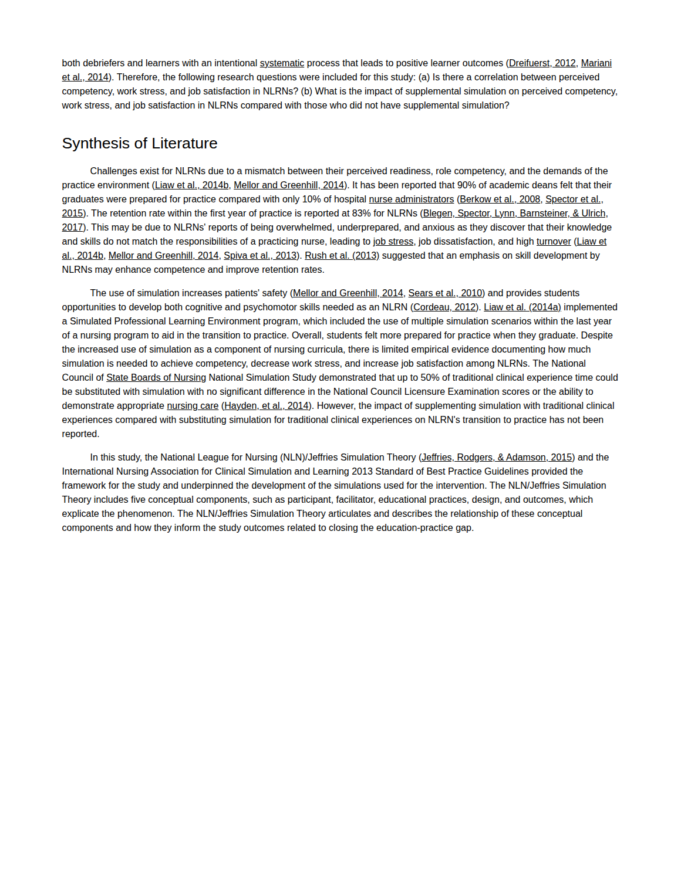both debriefers and learners with an intentional systematic process that leads to positive learner outcomes (Dreifuerst, 2012, Mariani et al., 2014). Therefore, the following research questions were included for this study: (a) Is there a correlation between perceived competency, work stress, and job satisfaction in NLRNs? (b) What is the impact of supplemental simulation on perceived competency, work stress, and job satisfaction in NLRNs compared with those who did not have supplemental simulation?
Synthesis of Literature
Challenges exist for NLRNs due to a mismatch between their perceived readiness, role competency, and the demands of the practice environment (Liaw et al., 2014b, Mellor and Greenhill, 2014). It has been reported that 90% of academic deans felt that their graduates were prepared for practice compared with only 10% of hospital nurse administrators (Berkow et al., 2008, Spector et al., 2015). The retention rate within the first year of practice is reported at 83% for NLRNs (Blegen, Spector, Lynn, Barnsteiner, & Ulrich, 2017). This may be due to NLRNs' reports of being overwhelmed, underprepared, and anxious as they discover that their knowledge and skills do not match the responsibilities of a practicing nurse, leading to job stress, job dissatisfaction, and high turnover (Liaw et al., 2014b, Mellor and Greenhill, 2014, Spiva et al., 2013). Rush et al. (2013) suggested that an emphasis on skill development by NLRNs may enhance competence and improve retention rates.
The use of simulation increases patients' safety (Mellor and Greenhill, 2014, Sears et al., 2010) and provides students opportunities to develop both cognitive and psychomotor skills needed as an NLRN (Cordeau, 2012). Liaw et al. (2014a) implemented a Simulated Professional Learning Environment program, which included the use of multiple simulation scenarios within the last year of a nursing program to aid in the transition to practice. Overall, students felt more prepared for practice when they graduate. Despite the increased use of simulation as a component of nursing curricula, there is limited empirical evidence documenting how much simulation is needed to achieve competency, decrease work stress, and increase job satisfaction among NLRNs. The National Council of State Boards of Nursing National Simulation Study demonstrated that up to 50% of traditional clinical experience time could be substituted with simulation with no significant difference in the National Council Licensure Examination scores or the ability to demonstrate appropriate nursing care (Hayden, et al., 2014). However, the impact of supplementing simulation with traditional clinical experiences compared with substituting simulation for traditional clinical experiences on NLRN's transition to practice has not been reported.
In this study, the National League for Nursing (NLN)/Jeffries Simulation Theory (Jeffries, Rodgers, & Adamson, 2015) and the International Nursing Association for Clinical Simulation and Learning 2013 Standard of Best Practice Guidelines provided the framework for the study and underpinned the development of the simulations used for the intervention. The NLN/Jeffries Simulation Theory includes five conceptual components, such as participant, facilitator, educational practices, design, and outcomes, which explicate the phenomenon. The NLN/Jeffries Simulation Theory articulates and describes the relationship of these conceptual components and how they inform the study outcomes related to closing the education-practice gap.